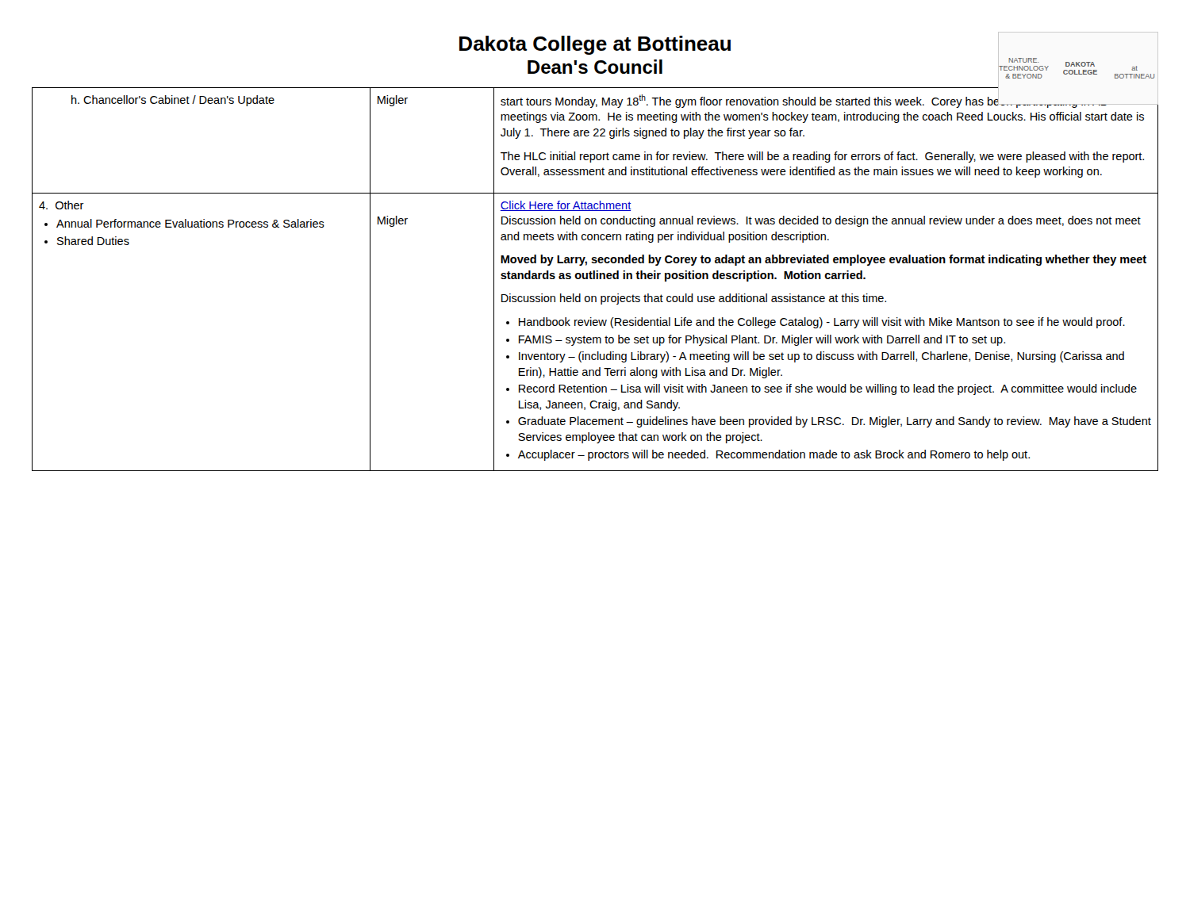NATURE.
TECHNOLOGY
& BEYOND
DAKOTA COLLEGE
at BOTTINEAU
Dakota College at Bottineau
Dean's Council
| h. Chancellor's Cabinet / Dean's Update | Migler | start tours Monday, May 18 th . The gym floor renovation should be started this week. Corey has been participating in AD meetings via Zoom. He is meeting with the women's hockey team, introducing the coach Reed Loucks. His official start date is July 1. There are 22 girls signed to play the first year so far. The HLC initial report came in for review. There will be a reading for errors of fact. Generally, we were pleased with the report. Overall, assessment and institutional effectiveness were identified as the main issues we will need to keep working on. |
| 4. Other Annual Performance Evaluations Process & Salaries Shared Duties | Migler | Click Here for Attachment Discussion held on conducting annual reviews. It was decided to design the annual review under a does meet, does not meet and meets with concern rating per individual position description. Moved by Larry, seconded by Corey to adapt an abbreviated employee evaluation format indicating whether they meet standards as outlined in their position description. Motion carried. Discussion held on projects that could use additional assistance at this time. Handbook review (Residential Life and the College Catalog) - Larry will visit with Mike Mantson to see if he would proof. FAMIS – system to be set up for Physical Plant. Dr. Migler will work with Darrell and IT to set up. Inventory – (including Library) - A meeting will be set up to discuss with Darrell, Charlene, Denise, Nursing (Carissa and Erin), Hattie and Terri along with Lisa and Dr. Migler. Record Retention – Lisa will visit with Janeen to see if she would be willing to lead the project. A committee would include Lisa, Janeen, Craig, and Sandy. Graduate Placement – guidelines have been provided by LRSC. Dr. Migler, Larry and Sandy to review. May have a Student Services employee that can work on the project. Accuplacer – proctors will be needed. Recommendation made to ask Brock and Romero to help out. |